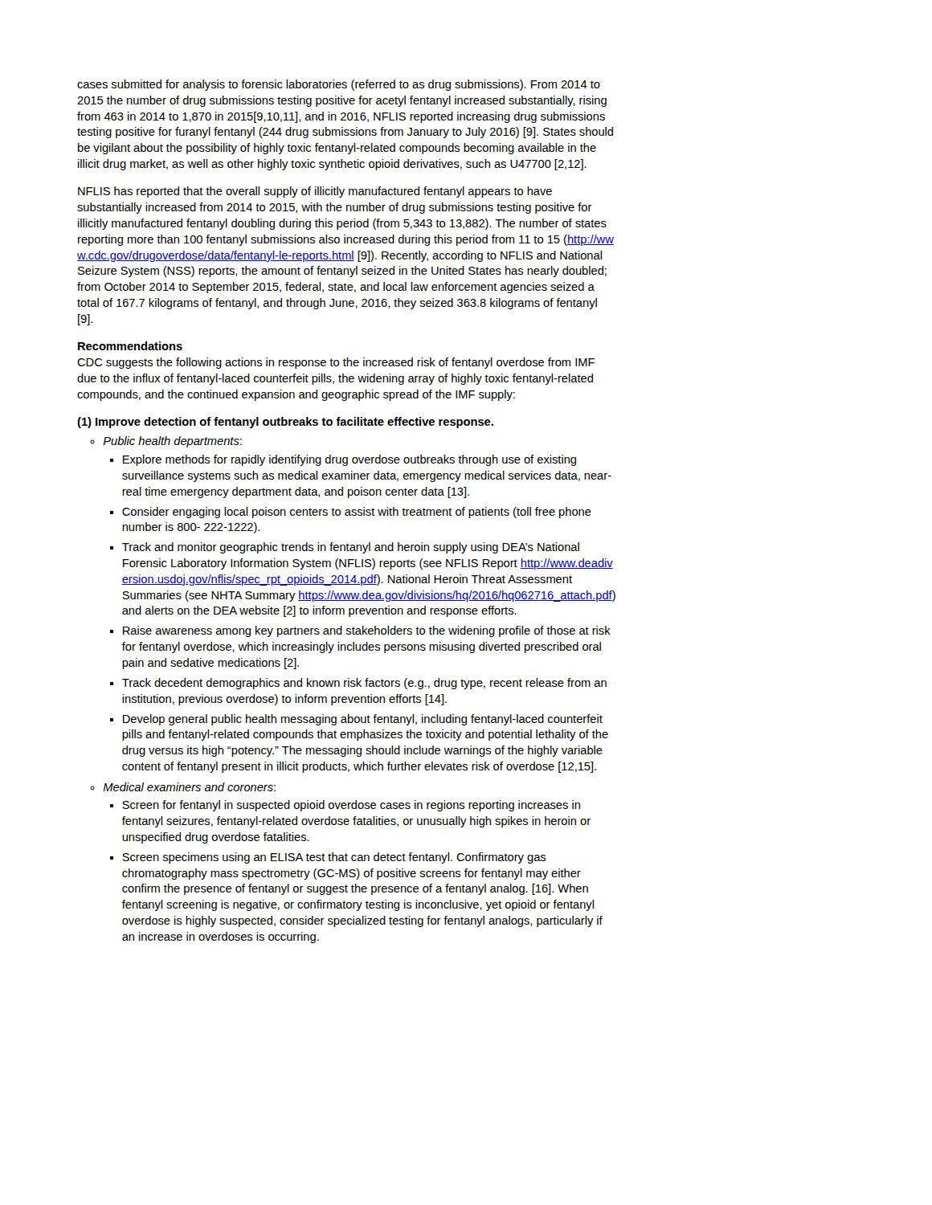cases submitted for analysis to forensic laboratories (referred to as drug submissions). From 2014 to 2015 the number of drug submissions testing positive for acetyl fentanyl increased substantially, rising from 463 in 2014 to 1,870 in 2015[9,10,11], and in 2016, NFLIS reported increasing drug submissions testing positive for furanyl fentanyl (244 drug submissions from January to July 2016) [9]. States should be vigilant about the possibility of highly toxic fentanyl-related compounds becoming available in the illicit drug market, as well as other highly toxic synthetic opioid derivatives, such as U47700 [2,12].
NFLIS has reported that the overall supply of illicitly manufactured fentanyl appears to have substantially increased from 2014 to 2015, with the number of drug submissions testing positive for illicitly manufactured fentanyl doubling during this period (from 5,343 to 13,882). The number of states reporting more than 100 fentanyl submissions also increased during this period from 11 to 15 (http://www.cdc.gov/drugoverdose/data/fentanyl-le-reports.html [9]). Recently, according to NFLIS and National Seizure System (NSS) reports, the amount of fentanyl seized in the United States has nearly doubled; from October 2014 to September 2015, federal, state, and local law enforcement agencies seized a total of 167.7 kilograms of fentanyl, and through June, 2016, they seized 363.8 kilograms of fentanyl [9].
Recommendations
CDC suggests the following actions in response to the increased risk of fentanyl overdose from IMF due to the influx of fentanyl-laced counterfeit pills, the widening array of highly toxic fentanyl-related compounds, and the continued expansion and geographic spread of the IMF supply:
(1) Improve detection of fentanyl outbreaks to facilitate effective response.
Public health departments:
Explore methods for rapidly identifying drug overdose outbreaks through use of existing surveillance systems such as medical examiner data, emergency medical services data, near-real time emergency department data, and poison center data [13].
Consider engaging local poison centers to assist with treatment of patients (toll free phone number is 800- 222-1222).
Track and monitor geographic trends in fentanyl and heroin supply using DEA’s National Forensic Laboratory Information System (NFLIS) reports (see NFLIS Report http://www.deadiversion.usdoj.gov/nflis/spec_rpt_opioids_2014.pdf). National Heroin Threat Assessment Summaries (see NHTA Summary https://www.dea.gov/divisions/hq/2016/hq062716_attach.pdf) and alerts on the DEA website [2] to inform prevention and response efforts.
Raise awareness among key partners and stakeholders to the widening profile of those at risk for fentanyl overdose, which increasingly includes persons misusing diverted prescribed oral pain and sedative medications [2].
Track decedent demographics and known risk factors (e.g., drug type, recent release from an institution, previous overdose) to inform prevention efforts [14].
Develop general public health messaging about fentanyl, including fentanyl-laced counterfeit pills and fentanyl-related compounds that emphasizes the toxicity and potential lethality of the drug versus its high “potency.” The messaging should include warnings of the highly variable content of fentanyl present in illicit products, which further elevates risk of overdose [12,15].
Medical examiners and coroners:
Screen for fentanyl in suspected opioid overdose cases in regions reporting increases in fentanyl seizures, fentanyl-related overdose fatalities, or unusually high spikes in heroin or unspecified drug overdose fatalities.
Screen specimens using an ELISA test that can detect fentanyl. Confirmatory gas chromatography mass spectrometry (GC-MS) of positive screens for fentanyl may either confirm the presence of fentanyl or suggest the presence of a fentanyl analog. [16]. When fentanyl screening is negative, or confirmatory testing is inconclusive, yet opioid or fentanyl overdose is highly suspected, consider specialized testing for fentanyl analogs, particularly if an increase in overdoses is occurring.